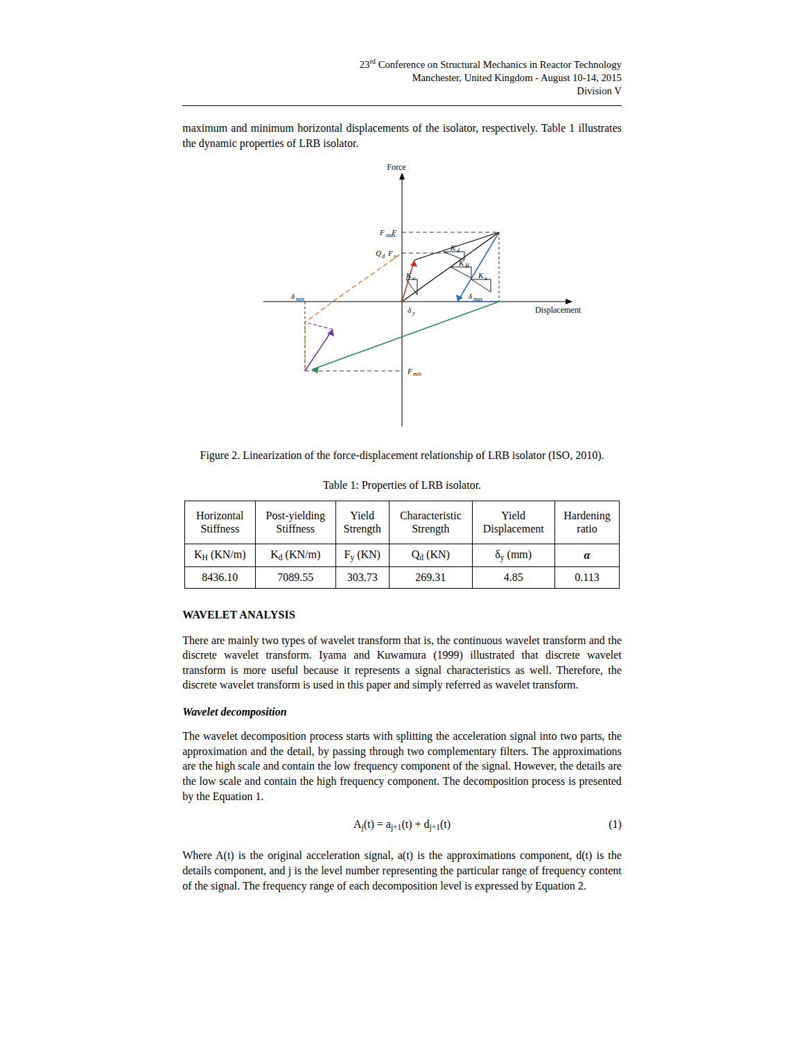23rd Conference on Structural Mechanics in Reactor Technology
Manchester, United Kingdom - August 10-14, 2015
Division V
maximum and minimum horizontal displacements of the isolator, respectively. Table 1 illustrates the dynamic properties of LRB isolator.
Force Displacement F F max Q d F y K d K H K u K u δ min δ y δ max F min
Figure 2. Linearization of the force-displacement relationship of LRB isolator (ISO, 2010).
Table 1: Properties of LRB isolator.
| Horizontal Stiffness | Post-yielding Stiffness | Yield Strength | Characteristic Strength | Yield Displacement | Hardening ratio |
| K H (KN/m) | K d (KN/m) | F y (KN) | Q d (KN) | δ y (mm) | α |
| 8436.10 | 7089.55 | 303.73 | 269.31 | 4.85 | 0.113 |
WAVELET ANALYSIS
There are mainly two types of wavelet transform that is, the continuous wavelet transform and the discrete wavelet transform. Iyama and Kuwamura (1999) illustrated that discrete wavelet transform is more useful because it represents a signal characteristics as well. Therefore, the discrete wavelet transform is used in this paper and simply referred as wavelet transform.
Wavelet decomposition
The wavelet decomposition process starts with splitting the acceleration signal into two parts, the approximation and the detail, by passing through two complementary filters. The approximations are the high scale and contain the low frequency component of the signal. However, the details are the low scale and contain the high frequency component. The decomposition process is presented by the Equation 1.
Aj(t) = aj+1(t) + dj+1(t) (1)
Where A(t) is the original acceleration signal, a(t) is the approximations component, d(t) is the details component, and j is the level number representing the particular range of frequency content of the signal. The frequency range of each decomposition level is expressed by Equation 2.